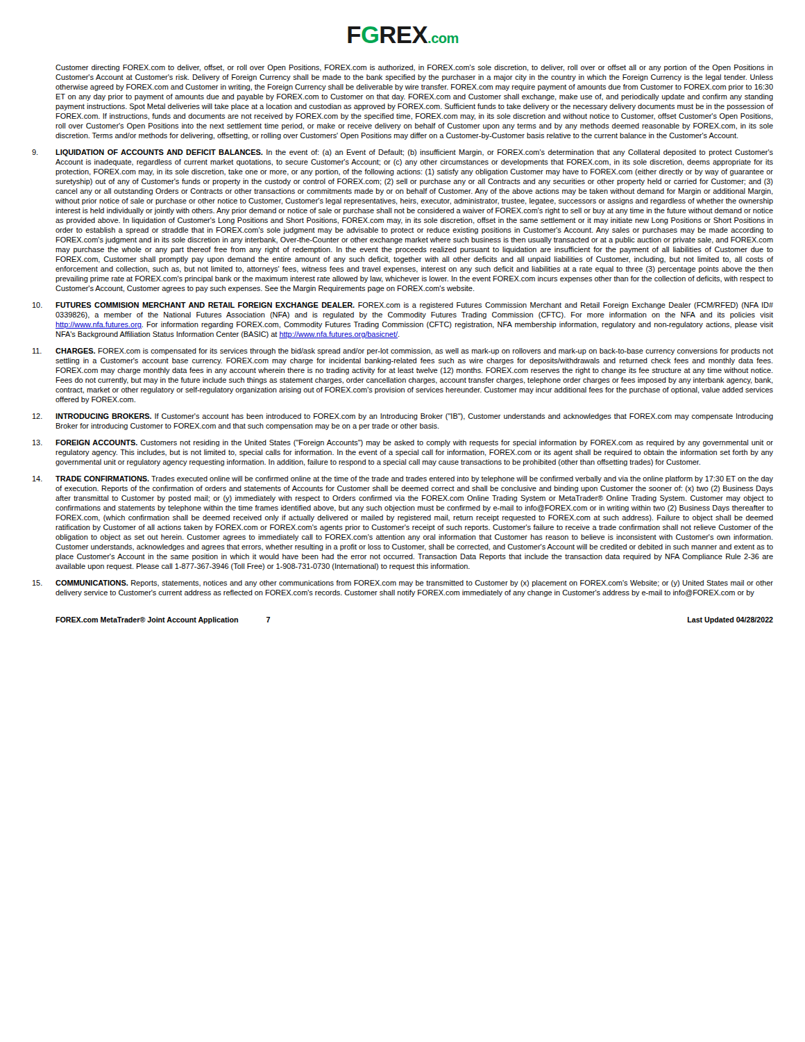FGREX.com
Customer directing FOREX.com to deliver, offset, or roll over Open Positions, FOREX.com is authorized, in FOREX.com's sole discretion, to deliver, roll over or offset all or any portion of the Open Positions in Customer's Account at Customer's risk. Delivery of Foreign Currency shall be made to the bank specified by the purchaser in a major city in the country in which the Foreign Currency is the legal tender. Unless otherwise agreed by FOREX.com and Customer in writing, the Foreign Currency shall be deliverable by wire transfer. FOREX.com may require payment of amounts due from Customer to FOREX.com prior to 16:30 ET on any day prior to payment of amounts due and payable by FOREX.com to Customer on that day. FOREX.com and Customer shall exchange, make use of, and periodically update and confirm any standing payment instructions. Spot Metal deliveries will take place at a location and custodian as approved by FOREX.com. Sufficient funds to take delivery or the necessary delivery documents must be in the possession of FOREX.com. If instructions, funds and documents are not received by FOREX.com by the specified time, FOREX.com may, in its sole discretion and without notice to Customer, offset Customer's Open Positions, roll over Customer's Open Positions into the next settlement time period, or make or receive delivery on behalf of Customer upon any terms and by any methods deemed reasonable by FOREX.com, in its sole discretion. Terms and/or methods for delivering, offsetting, or rolling over Customers' Open Positions may differ on a Customer-by-Customer basis relative to the current balance in the Customer's Account.
9. LIQUIDATION OF ACCOUNTS AND DEFICIT BALANCES. In the event of: (a) an Event of Default; (b) insufficient Margin, or FOREX.com's determination that any Collateral deposited to protect Customer's Account is inadequate, regardless of current market quotations, to secure Customer's Account; or (c) any other circumstances or developments that FOREX.com, in its sole discretion, deems appropriate for its protection, FOREX.com may, in its sole discretion, take one or more, or any portion, of the following actions: (1) satisfy any obligation Customer may have to FOREX.com (either directly or by way of guarantee or suretyship) out of any of Customer's funds or property in the custody or control of FOREX.com; (2) sell or purchase any or all Contracts and any securities or other property held or carried for Customer; and (3) cancel any or all outstanding Orders or Contracts or other transactions or commitments made by or on behalf of Customer. Any of the above actions may be taken without demand for Margin or additional Margin, without prior notice of sale or purchase or other notice to Customer, Customer's legal representatives, heirs, executor, administrator, trustee, legatee, successors or assigns and regardless of whether the ownership interest is held individually or jointly with others. Any prior demand or notice of sale or purchase shall not be considered a waiver of FOREX.com's right to sell or buy at any time in the future without demand or notice as provided above. In liquidation of Customer's Long Positions and Short Positions, FOREX.com may, in its sole discretion, offset in the same settlement or it may initiate new Long Positions or Short Positions in order to establish a spread or straddle that in FOREX.com's sole judgment may be advisable to protect or reduce existing positions in Customer's Account. Any sales or purchases may be made according to FOREX.com's judgment and in its sole discretion in any interbank, Over-the-Counter or other exchange market where such business is then usually transacted or at a public auction or private sale, and FOREX.com may purchase the whole or any part thereof free from any right of redemption. In the event the proceeds realized pursuant to liquidation are insufficient for the payment of all liabilities of Customer due to FOREX.com, Customer shall promptly pay upon demand the entire amount of any such deficit, together with all other deficits and all unpaid liabilities of Customer, including, but not limited to, all costs of enforcement and collection, such as, but not limited to, attorneys' fees, witness fees and travel expenses, interest on any such deficit and liabilities at a rate equal to three (3) percentage points above the then prevailing prime rate at FOREX.com's principal bank or the maximum interest rate allowed by law, whichever is lower. In the event FOREX.com incurs expenses other than for the collection of deficits, with respect to Customer's Account, Customer agrees to pay such expenses. See the Margin Requirements page on FOREX.com's website.
10. FUTURES COMMISION MERCHANT AND RETAIL FOREIGN EXCHANGE DEALER. FOREX.com is a registered Futures Commission Merchant and Retail Foreign Exchange Dealer (FCM/RFED) (NFA ID# 0339826), a member of the National Futures Association (NFA) and is regulated by the Commodity Futures Trading Commission (CFTC). For more information on the NFA and its policies visit http://www.nfa.futures.org. For information regarding FOREX.com, Commodity Futures Trading Commission (CFTC) registration, NFA membership information, regulatory and non-regulatory actions, please visit NFA's Background Affiliation Status Information Center (BASIC) at http://www.nfa.futures.org/basicnet/.
11. CHARGES. FOREX.com is compensated for its services through the bid/ask spread and/or per-lot commission, as well as mark-up on rollovers and mark-up on back-to-base currency conversions for products not settling in a Customer's account base currency. FOREX.com may charge for incidental banking-related fees such as wire charges for deposits/withdrawals and returned check fees and monthly data fees. FOREX.com may charge monthly data fees in any account wherein there is no trading activity for at least twelve (12) months. FOREX.com reserves the right to change its fee structure at any time without notice. Fees do not currently, but may in the future include such things as statement charges, order cancellation charges, account transfer charges, telephone order charges or fees imposed by any interbank agency, bank, contract, market or other regulatory or self-regulatory organization arising out of FOREX.com's provision of services hereunder. Customer may incur additional fees for the purchase of optional, value added services offered by FOREX.com.
12. INTRODUCING BROKERS. If Customer's account has been introduced to FOREX.com by an Introducing Broker ("IB"), Customer understands and acknowledges that FOREX.com may compensate Introducing Broker for introducing Customer to FOREX.com and that such compensation may be on a per trade or other basis.
13. FOREIGN ACCOUNTS. Customers not residing in the United States ("Foreign Accounts") may be asked to comply with requests for special information by FOREX.com as required by any governmental unit or regulatory agency. This includes, but is not limited to, special calls for information. In the event of a special call for information, FOREX.com or its agent shall be required to obtain the information set forth by any governmental unit or regulatory agency requesting information. In addition, failure to respond to a special call may cause transactions to be prohibited (other than offsetting trades) for Customer.
14. TRADE CONFIRMATIONS. Trades executed online will be confirmed online at the time of the trade and trades entered into by telephone will be confirmed verbally and via the online platform by 17:30 ET on the day of execution. Reports of the confirmation of orders and statements of Accounts for Customer shall be deemed correct and shall be conclusive and binding upon Customer the sooner of: (x) two (2) Business Days after transmittal to Customer by posted mail; or (y) immediately with respect to Orders confirmed via the FOREX.com Online Trading System or MetaTrader® Online Trading System. Customer may object to confirmations and statements by telephone within the time frames identified above, but any such objection must be confirmed by e-mail to info@FOREX.com or in writing within two (2) Business Days thereafter to FOREX.com, (which confirmation shall be deemed received only if actually delivered or mailed by registered mail, return receipt requested to FOREX.com at such address). Failure to object shall be deemed ratification by Customer of all actions taken by FOREX.com or FOREX.com's agents prior to Customer's receipt of such reports. Customer's failure to receive a trade confirmation shall not relieve Customer of the obligation to object as set out herein. Customer agrees to immediately call to FOREX.com's attention any oral information that Customer has reason to believe is inconsistent with Customer's own information. Customer understands, acknowledges and agrees that errors, whether resulting in a profit or loss to Customer, shall be corrected, and Customer's Account will be credited or debited in such manner and extent as to place Customer's Account in the same position in which it would have been had the error not occurred. Transaction Data Reports that include the transaction data required by NFA Compliance Rule 2-36 are available upon request. Please call 1-877-367-3946 (Toll Free) or 1-908-731-0730 (International) to request this information.
15. COMMUNICATIONS. Reports, statements, notices and any other communications from FOREX.com may be transmitted to Customer by (x) placement on FOREX.com's Website; or (y) United States mail or other delivery service to Customer's current address as reflected on FOREX.com's records. Customer shall notify FOREX.com immediately of any change in Customer's address by e-mail to info@FOREX.com or by
FOREX.com MetaTrader® Joint Account Application 7 Last Updated 04/28/2022